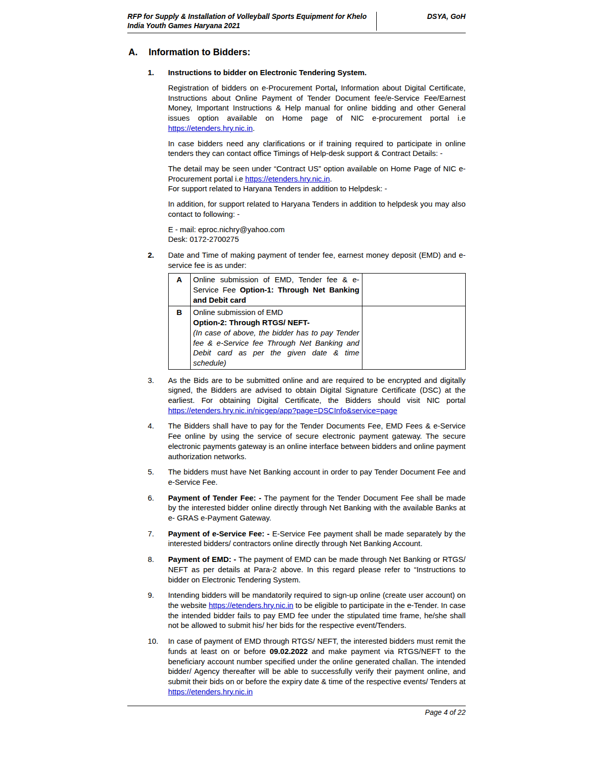RFP for Supply & Installation of Volleyball Sports Equipment for Khelo India Youth Games Haryana 2021
DSYA, GoH
A. Information to Bidders:
Instructions to bidder on Electronic Tendering System.
Registration of bidders on e-Procurement Portal, Information about Digital Certificate, Instructions about Online Payment of Tender Document fee/e-Service Fee/Earnest Money, Important Instructions & Help manual for online bidding and other General issues option available on Home page of NIC e-procurement portal i.e https://etenders.hry.nic.in.
In case bidders need any clarifications or if training required to participate in online tenders they can contact office Timings of Help-desk support & Contract Details: -
The detail may be seen under “Contract US” option available on Home Page of NIC e-Procurement portal i.e https://etenders.hry.nic.in.
For support related to Haryana Tenders in addition to Helpdesk: -
In addition, for support related to Haryana Tenders in addition to helpdesk you may also contact to following: -
E - mail: eproc.nichry@yahoo.com
Desk: 0172-2700275
Date and Time of making payment of tender fee, earnest money deposit (EMD) and e-service fee is as under:
| A | Online submission of EMD, Tender fee & e-Service Fee Option-1: Through Net Banking and Debit card | |
| B | Online submission of EMD Option-2: Through RTGS/ NEFT- (In case of above, the bidder has to pay Tender fee & e-Service fee Through Net Banking and Debit card as per the given date & time schedule) | |
As the Bids are to be submitted online and are required to be encrypted and digitally signed, the Bidders are advised to obtain Digital Signature Certificate (DSC) at the earliest. For obtaining Digital Certificate, the Bidders should visit NIC portal https://etenders.hry.nic.in/nicgep/app?page=DSCInfo&service=page
The Bidders shall have to pay for the Tender Documents Fee, EMD Fees & e-Service Fee online by using the service of secure electronic payment gateway. The secure electronic payments gateway is an online interface between bidders and online payment authorization networks.
The bidders must have Net Banking account in order to pay Tender Document Fee and e-Service Fee.
Payment of Tender Fee: - The payment for the Tender Document Fee shall be made by the interested bidder online directly through Net Banking with the available Banks at e- GRAS e-Payment Gateway.
Payment of e-Service Fee: - E-Service Fee payment shall be made separately by the interested bidders/ contractors online directly through Net Banking Account.
Payment of EMD: - The payment of EMD can be made through Net Banking or RTGS/ NEFT as per details at Para-2 above. In this regard please refer to “Instructions to bidder on Electronic Tendering System.
Intending bidders will be mandatorily required to sign-up online (create user account) on the website https://etenders.hry.nic.in to be eligible to participate in the e-Tender. In case the intended bidder fails to pay EMD fee under the stipulated time frame, he/she shall not be allowed to submit his/ her bids for the respective event/Tenders.
In case of payment of EMD through RTGS/ NEFT, the interested bidders must remit the funds at least on or before 09.02.2022 and make payment via RTGS/NEFT to the beneficiary account number specified under the online generated challan. The intended bidder/ Agency thereafter will be able to successfully verify their payment online, and submit their bids on or before the expiry date & time of the respective events/ Tenders at https://etenders.hry.nic.in
Page 4 of 22